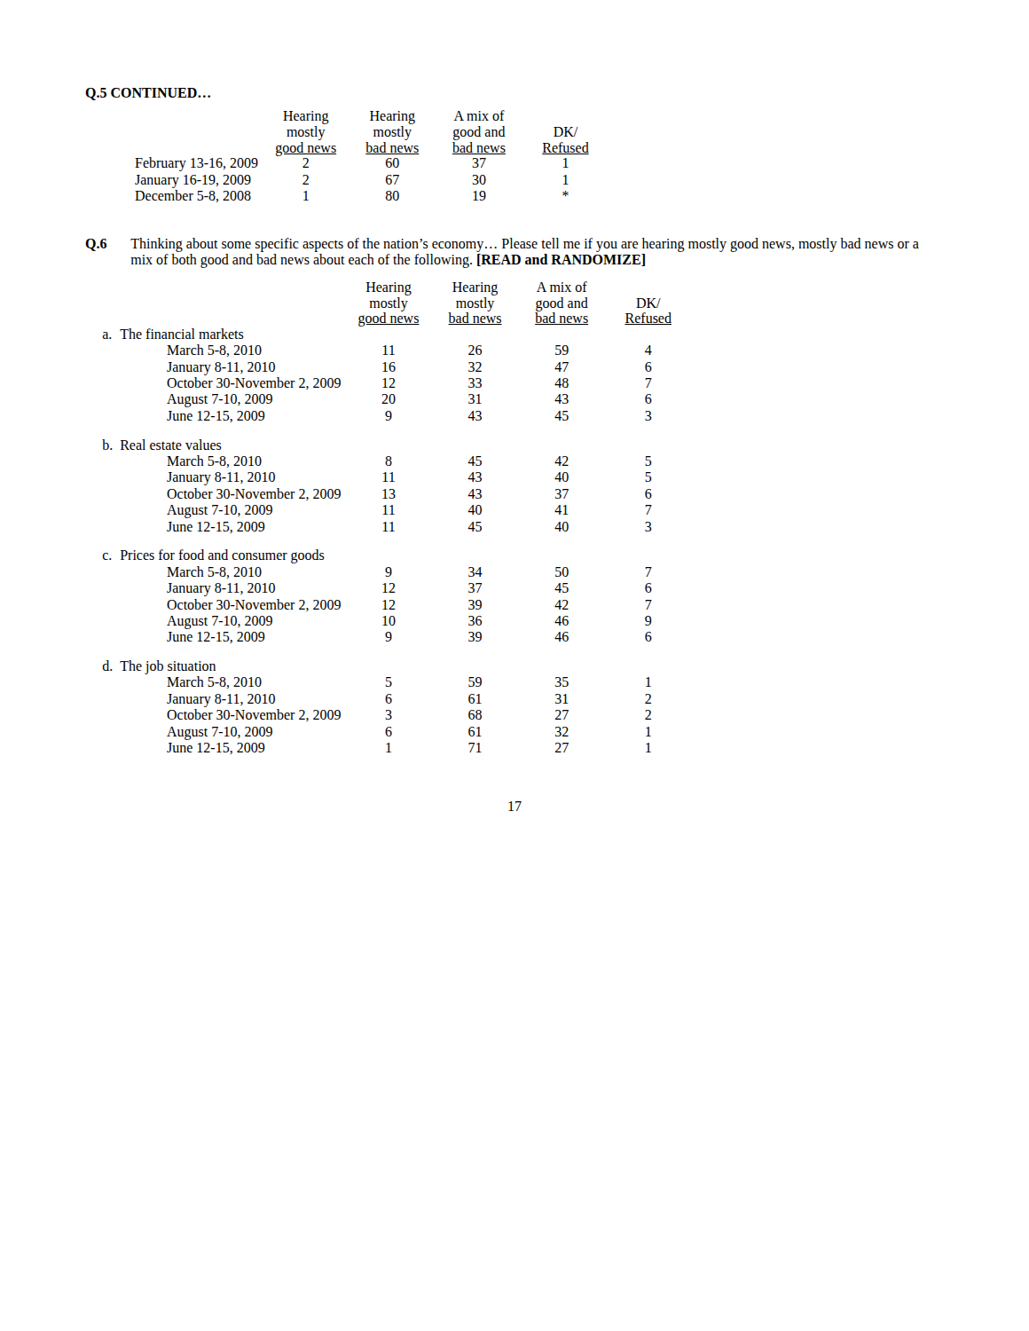Q.5 CONTINUED…
| | Hearing mostly good news | Hearing mostly bad news | A mix of good and bad news | DK/ Refused |
| February 13-16, 2009 | 2 | 60 | 37 | 1 |
| January 16-19, 2009 | 2 | 67 | 30 | 1 |
| December 5-8, 2008 | 1 | 80 | 19 | * |
Q.6
Thinking about some specific aspects of the nation’s economy… Please tell me if you are hearing mostly good news, mostly bad news or a mix of both good and bad news about each of the following. [READ and RANDOMIZE]
| | | Hearing mostly good news | Hearing mostly bad news | A mix of good and bad news | DK/ Refused |
| a. | The financial markets |
| | March 5-8, 2010 | 11 | 26 | 59 | 4 |
| | January 8-11, 2010 | 16 | 32 | 47 | 6 |
| | October 30-November 2, 2009 | 12 | 33 | 48 | 7 |
| | August 7-10, 2009 | 20 | 31 | 43 | 6 |
| | June 12-15, 2009 | 9 | 43 | 45 | 3 |
| b. | Real estate values |
| | March 5-8, 2010 | 8 | 45 | 42 | 5 |
| | January 8-11, 2010 | 11 | 43 | 40 | 5 |
| | October 30-November 2, 2009 | 13 | 43 | 37 | 6 |
| | August 7-10, 2009 | 11 | 40 | 41 | 7 |
| | June 12-15, 2009 | 11 | 45 | 40 | 3 |
| c. | Prices for food and consumer goods |
| | March 5-8, 2010 | 9 | 34 | 50 | 7 |
| | January 8-11, 2010 | 12 | 37 | 45 | 6 |
| | October 30-November 2, 2009 | 12 | 39 | 42 | 7 |
| | August 7-10, 2009 | 10 | 36 | 46 | 9 |
| | June 12-15, 2009 | 9 | 39 | 46 | 6 |
| d. | The job situation |
| | March 5-8, 2010 | 5 | 59 | 35 | 1 |
| | January 8-11, 2010 | 6 | 61 | 31 | 2 |
| | October 30-November 2, 2009 | 3 | 68 | 27 | 2 |
| | August 7-10, 2009 | 6 | 61 | 32 | 1 |
| | June 12-15, 2009 | 1 | 71 | 27 | 1 |
17